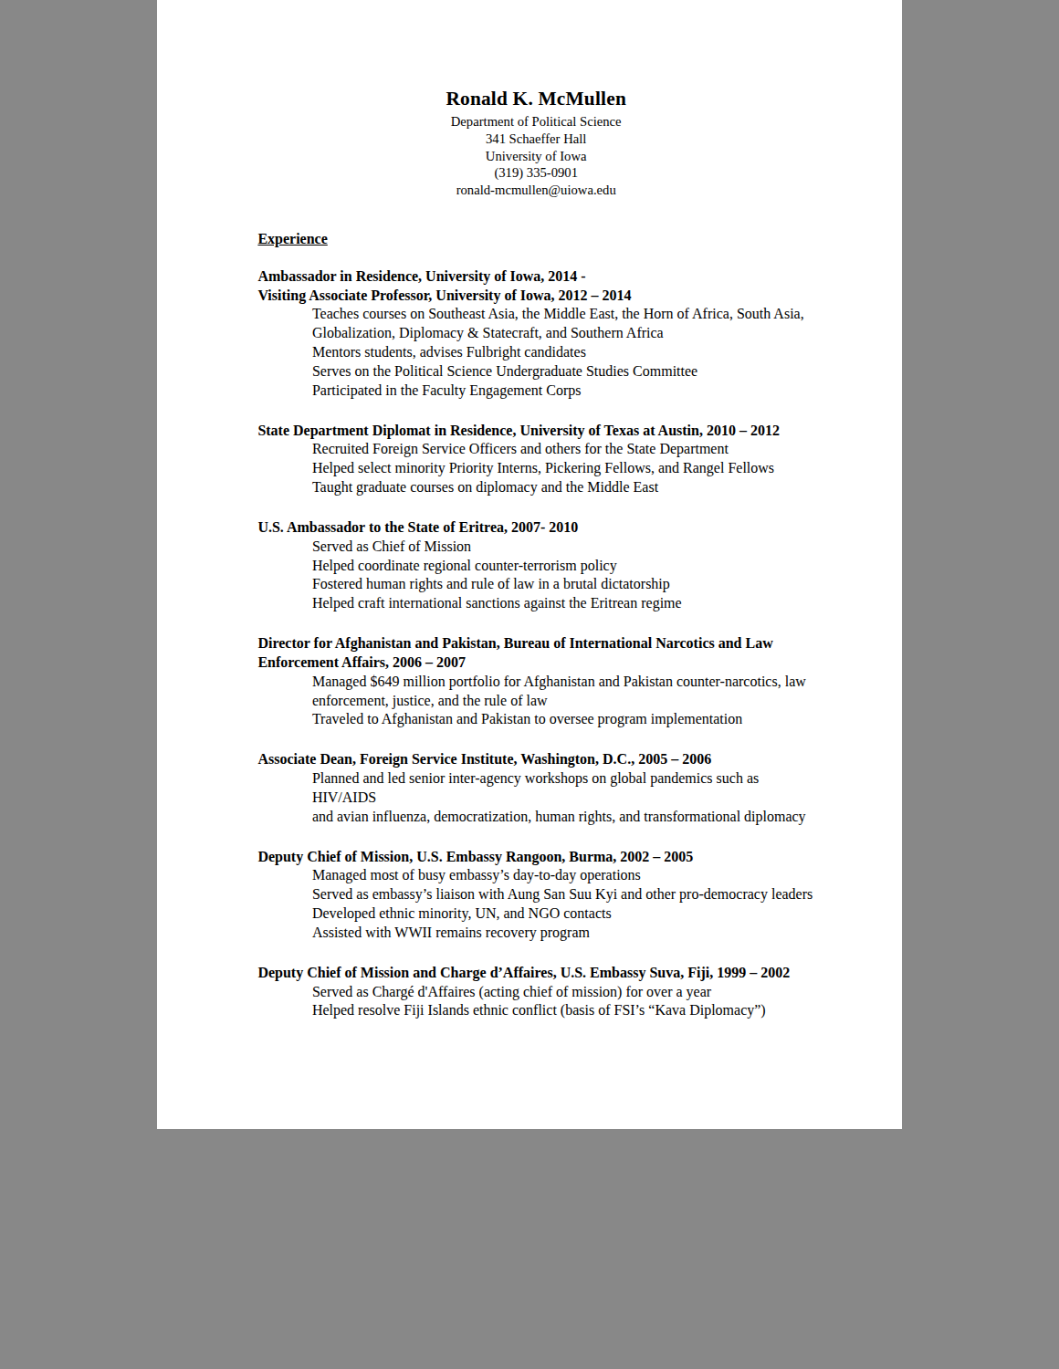Ronald K. McMullen
Department of Political Science
341 Schaeffer Hall
University of Iowa
(319) 335-0901
ronald-mcmullen@uiowa.edu
Experience
Ambassador in Residence, University of Iowa, 2014 - Visiting Associate Professor, University of Iowa, 2012 – 2014
Teaches courses on Southeast Asia, the Middle East, the Horn of Africa, South Asia,
Globalization, Diplomacy & Statecraft, and Southern Africa
Mentors students, advises Fulbright candidates
Serves on the Political Science Undergraduate Studies Committee
Participated in the Faculty Engagement Corps
State Department Diplomat in Residence, University of Texas at Austin, 2010 – 2012
Recruited Foreign Service Officers and others for the State Department
Helped select minority Priority Interns, Pickering Fellows, and Rangel Fellows
Taught graduate courses on diplomacy and the Middle East
U.S. Ambassador to the State of Eritrea, 2007- 2010
Served as Chief of Mission
Helped coordinate regional counter-terrorism policy
Fostered human rights and rule of law in a brutal dictatorship
Helped craft international sanctions against the Eritrean regime
Director for Afghanistan and Pakistan, Bureau of International Narcotics and Law Enforcement Affairs, 2006 – 2007
Managed $649 million portfolio for Afghanistan and Pakistan counter-narcotics, law
enforcement, justice, and the rule of law
Traveled to Afghanistan and Pakistan to oversee program implementation
Associate Dean, Foreign Service Institute, Washington, D.C., 2005 – 2006
Planned and led senior inter-agency workshops on global pandemics such as HIV/AIDS
and avian influenza, democratization, human rights, and transformational diplomacy
Deputy Chief of Mission, U.S. Embassy Rangoon, Burma, 2002 – 2005
Managed most of busy embassy’s day-to-day operations
Served as embassy’s liaison with Aung San Suu Kyi and other pro-democracy leaders
Developed ethnic minority, UN, and NGO contacts
Assisted with WWII remains recovery program
Deputy Chief of Mission and Charge d’Affaires, U.S. Embassy Suva, Fiji, 1999 – 2002
Served as Chargé d'Affaires (acting chief of mission) for over a year
Helped resolve Fiji Islands ethnic conflict (basis of FSI’s “Kava Diplomacy”)